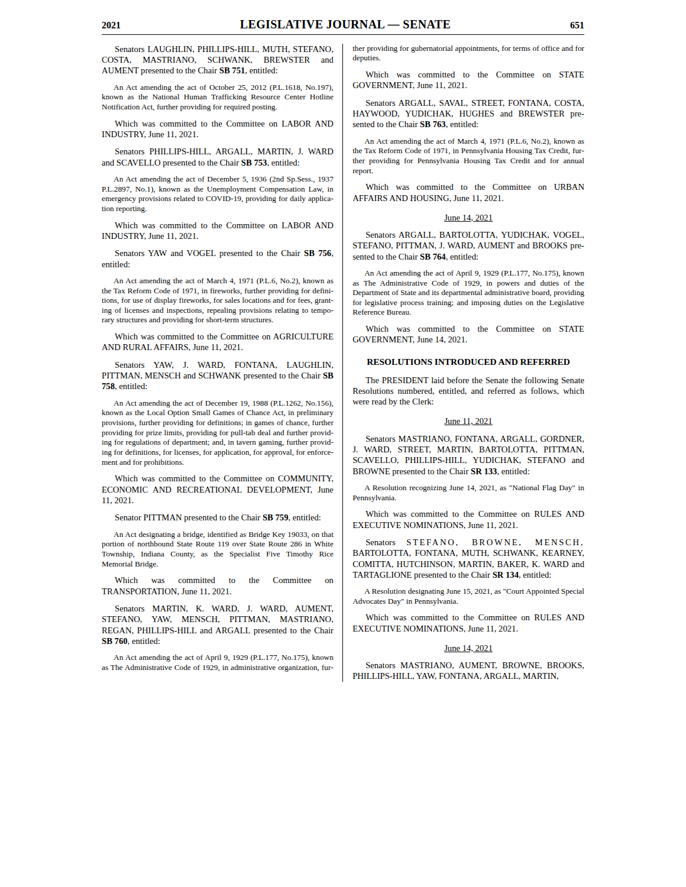2021
LEGISLATIVE JOURNAL — SENATE
651
Senators LAUGHLIN, PHILLIPS-HILL, MUTH, STEFANO, COSTA, MASTRIANO, SCHWANK, BREWSTER and AUMENT presented to the Chair SB 751, entitled:
An Act amending the act of October 25, 2012 (P.L.1618, No.197), known as the National Human Trafficking Resource Center Hotline Notification Act, further providing for required posting.
Which was committed to the Committee on LABOR AND INDUSTRY, June 11, 2021.
Senators PHILLIPS-HILL, ARGALL, MARTIN, J. WARD and SCAVELLO presented to the Chair SB 753, entitled:
An Act amending the act of December 5, 1936 (2nd Sp.Sess., 1937 P.L.2897, No.1), known as the Unemployment Compensation Law, in emergency provisions related to COVID-19, providing for daily application reporting.
Which was committed to the Committee on LABOR AND INDUSTRY, June 11, 2021.
Senators YAW and VOGEL presented to the Chair SB 756, entitled:
An Act amending the act of March 4, 1971 (P.L.6, No.2), known as the Tax Reform Code of 1971, in fireworks, further providing for definitions, for use of display fireworks, for sales locations and for fees, granting of licenses and inspections, repealing provisions relating to temporary structures and providing for short-term structures.
Which was committed to the Committee on AGRICULTURE AND RURAL AFFAIRS, June 11, 2021.
Senators YAW, J. WARD, FONTANA, LAUGHLIN, PITTMAN, MENSCH and SCHWANK presented to the Chair SB 758, entitled:
An Act amending the act of December 19, 1988 (P.L.1262, No.156), known as the Local Option Small Games of Chance Act, in preliminary provisions, further providing for definitions; in games of chance, further providing for prize limits, providing for pull-tab deal and further providing for regulations of department; and, in tavern gaming, further providing for definitions, for licenses, for application, for approval, for enforcement and for prohibitions.
Which was committed to the Committee on COMMUNITY, ECONOMIC AND RECREATIONAL DEVELOPMENT, June 11, 2021.
Senator PITTMAN presented to the Chair SB 759, entitled:
An Act designating a bridge, identified as Bridge Key 19033, on that portion of northbound State Route 119 over State Route 286 in White Township, Indiana County, as the Specialist Five Timothy Rice Memorial Bridge.
Which was committed to the Committee on TRANSPORTATION, June 11, 2021.
Senators MARTIN, K. WARD, J. WARD, AUMENT, STEFANO, YAW, MENSCH, PITTMAN, MASTRIANO, REGAN, PHILLIPS-HILL and ARGALL presented to the Chair SB 760, entitled:
An Act amending the act of April 9, 1929 (P.L.177, No.175), known as The Administrative Code of 1929, in administrative organization, further providing for gubernatorial appointments, for terms of office and for deputies.
Which was committed to the Committee on STATE GOVERNMENT, June 11, 2021.
Senators ARGALL, SAVAL, STREET, FONTANA, COSTA, HAYWOOD, YUDICHAK, HUGHES and BREWSTER presented to the Chair SB 763, entitled:
An Act amending the act of March 4, 1971 (P.L.6, No.2), known as the Tax Reform Code of 1971, in Pennsylvania Housing Tax Credit, further providing for Pennsylvania Housing Tax Credit and for annual report.
Which was committed to the Committee on URBAN AFFAIRS AND HOUSING, June 11, 2021.
June 14, 2021
Senators ARGALL, BARTOLOTTA, YUDICHAK, VOGEL, STEFANO, PITTMAN, J. WARD, AUMENT and BROOKS presented to the Chair SB 764, entitled:
An Act amending the act of April 9, 1929 (P.L.177, No.175), known as The Administrative Code of 1929, in powers and duties of the Department of State and its departmental administrative board, providing for legislative process training; and imposing duties on the Legislative Reference Bureau.
Which was committed to the Committee on STATE GOVERNMENT, June 14, 2021.
Resolutions Introduced and Referred
The PRESIDENT laid before the Senate the following Senate Resolutions numbered, entitled, and referred as follows, which were read by the Clerk:
June 11, 2021
Senators MASTRIANO, FONTANA, ARGALL, GORDNER, J. WARD, STREET, MARTIN, BARTOLOTTA, PITTMAN, SCAVELLO, PHILLIPS-HILL, YUDICHAK, STEFANO and BROWNE presented to the Chair SR 133, entitled:
A Resolution recognizing June 14, 2021, as "National Flag Day" in Pennsylvania.
Which was committed to the Committee on RULES AND EXECUTIVE NOMINATIONS, June 11, 2021.
Senators STEFANO, BROWNE, MENSCH, BARTOLOTTA, FONTANA, MUTH, SCHWANK, KEARNEY, COMITTA, HUTCHINSON, MARTIN, BAKER, K. WARD and TARTAGLIONE presented to the Chair SR 134, entitled:
A Resolution designating June 15, 2021, as "Court Appointed Special Advocates Day" in Pennsylvania.
Which was committed to the Committee on RULES AND EXECUTIVE NOMINATIONS, June 11, 2021.
June 14, 2021
Senators MASTRIANO, AUMENT, BROWNE, BROOKS, PHILLIPS-HILL, YAW, FONTANA, ARGALL, MARTIN,